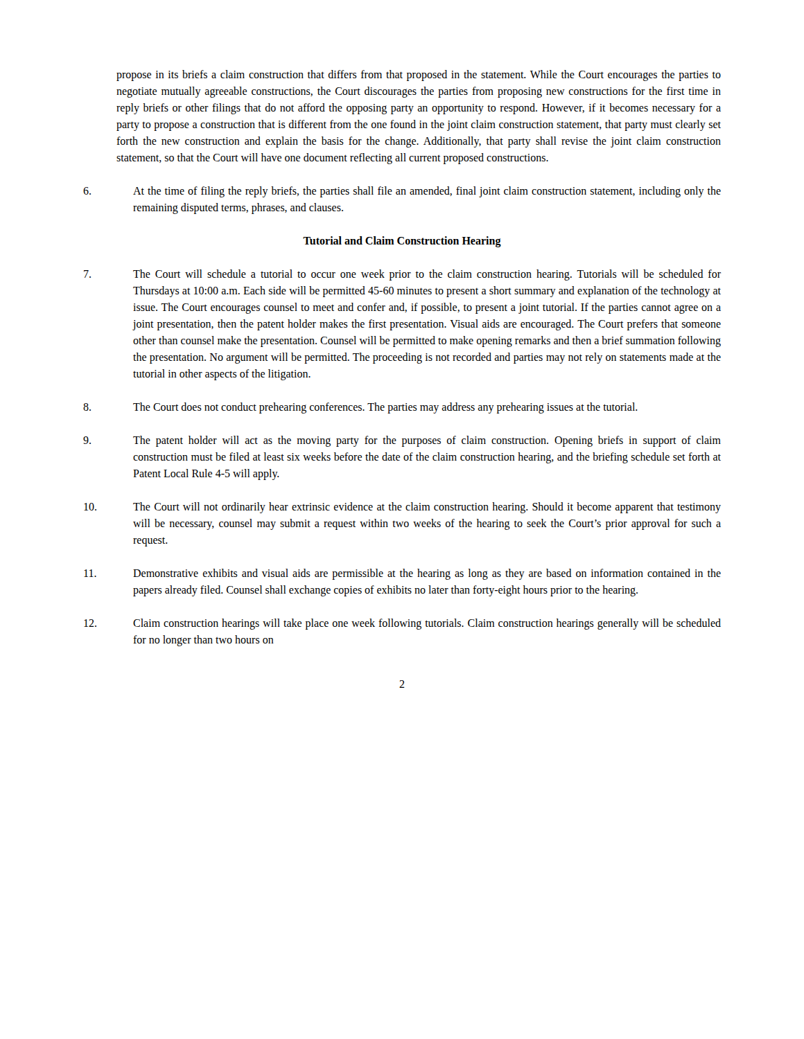propose in its briefs a claim construction that differs from that proposed in the statement. While the Court encourages the parties to negotiate mutually agreeable constructions, the Court discourages the parties from proposing new constructions for the first time in reply briefs or other filings that do not afford the opposing party an opportunity to respond. However, if it becomes necessary for a party to propose a construction that is different from the one found in the joint claim construction statement, that party must clearly set forth the new construction and explain the basis for the change. Additionally, that party shall revise the joint claim construction statement, so that the Court will have one document reflecting all current proposed constructions.
6. At the time of filing the reply briefs, the parties shall file an amended, final joint claim construction statement, including only the remaining disputed terms, phrases, and clauses.
Tutorial and Claim Construction Hearing
7. The Court will schedule a tutorial to occur one week prior to the claim construction hearing. Tutorials will be scheduled for Thursdays at 10:00 a.m. Each side will be permitted 45-60 minutes to present a short summary and explanation of the technology at issue. The Court encourages counsel to meet and confer and, if possible, to present a joint tutorial. If the parties cannot agree on a joint presentation, then the patent holder makes the first presentation. Visual aids are encouraged. The Court prefers that someone other than counsel make the presentation. Counsel will be permitted to make opening remarks and then a brief summation following the presentation. No argument will be permitted. The proceeding is not recorded and parties may not rely on statements made at the tutorial in other aspects of the litigation.
8. The Court does not conduct prehearing conferences. The parties may address any prehearing issues at the tutorial.
9. The patent holder will act as the moving party for the purposes of claim construction. Opening briefs in support of claim construction must be filed at least six weeks before the date of the claim construction hearing, and the briefing schedule set forth at Patent Local Rule 4-5 will apply.
10. The Court will not ordinarily hear extrinsic evidence at the claim construction hearing. Should it become apparent that testimony will be necessary, counsel may submit a request within two weeks of the hearing to seek the Court’s prior approval for such a request.
11. Demonstrative exhibits and visual aids are permissible at the hearing as long as they are based on information contained in the papers already filed. Counsel shall exchange copies of exhibits no later than forty-eight hours prior to the hearing.
12. Claim construction hearings will take place one week following tutorials. Claim construction hearings generally will be scheduled for no longer than two hours on
2